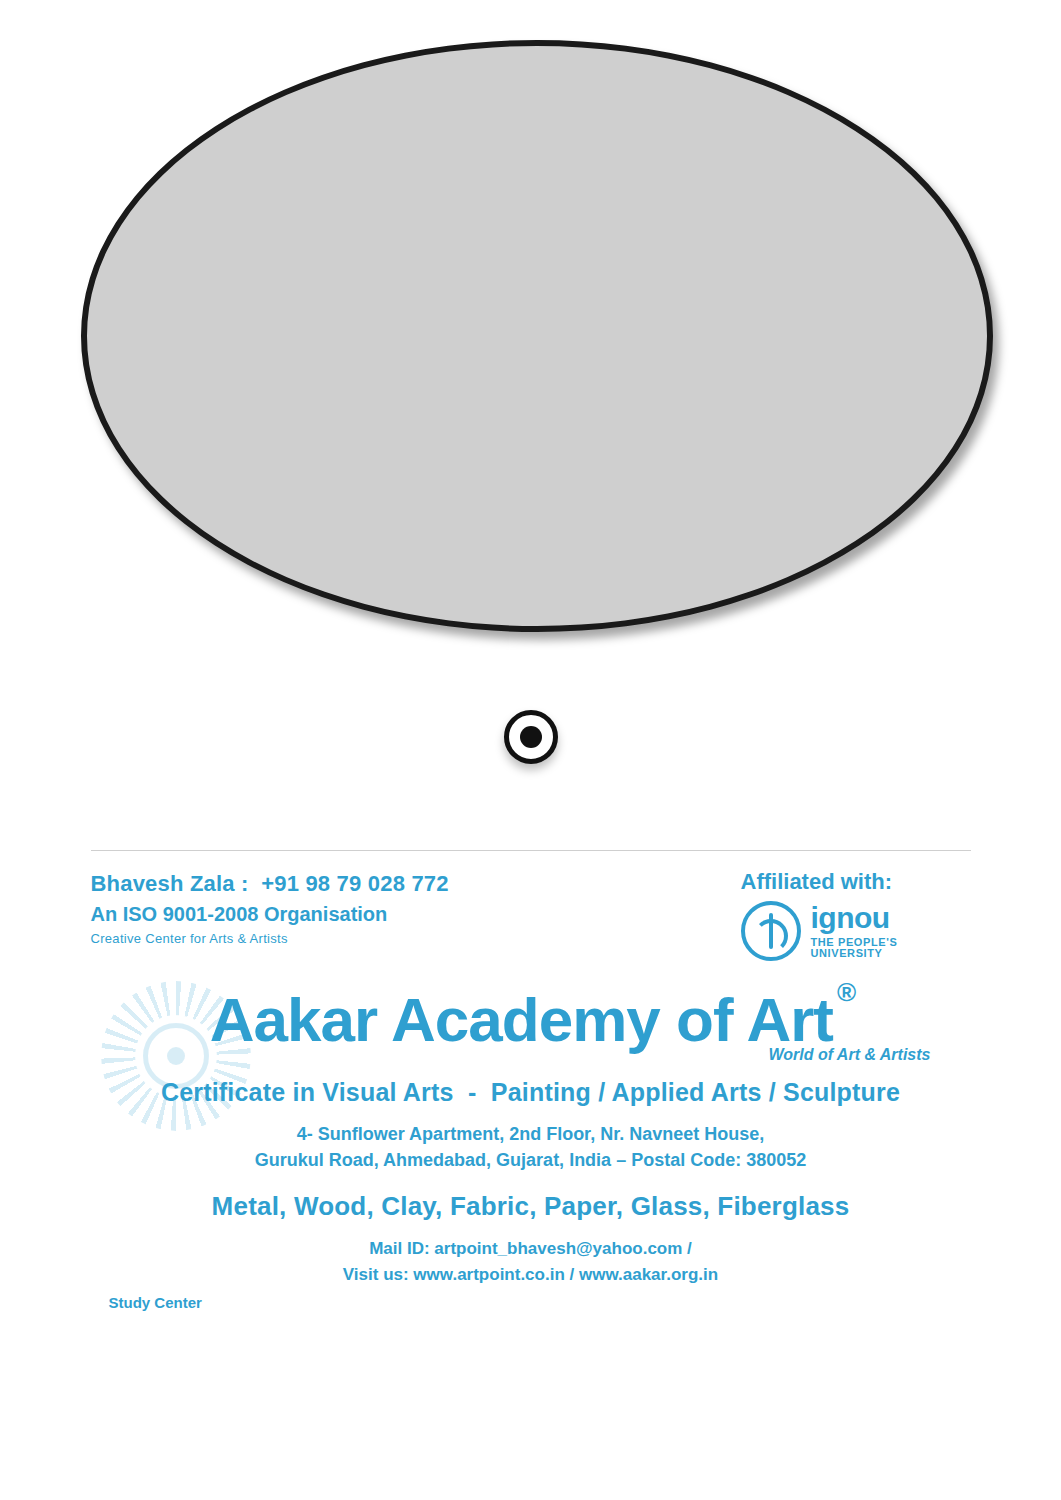Art workshop photograph
Bhavesh Zala : +91 98 79 028 772
An ISO 9001-2008 Organisation
Creative Center for Arts & Artists
Affiliated with:
ignou
THE PEOPLE'S
UNIVERSITY
Study Center
Aakar Academy of Art®
World of Art & Artists
Certificate in Visual Arts - Painting / Applied Arts / Sculpture
4- Sunflower Apartment, 2nd Floor, Nr. Navneet House,
Gurukul Road, Ahmedabad, Gujarat, India – Postal Code: 380052
Metal, Wood, Clay, Fabric, Paper, Glass, Fiberglass
Mail ID: artpoint_bhavesh@yahoo.com /
Visit us: www.artpoint.co.in / www.aakar.org.in